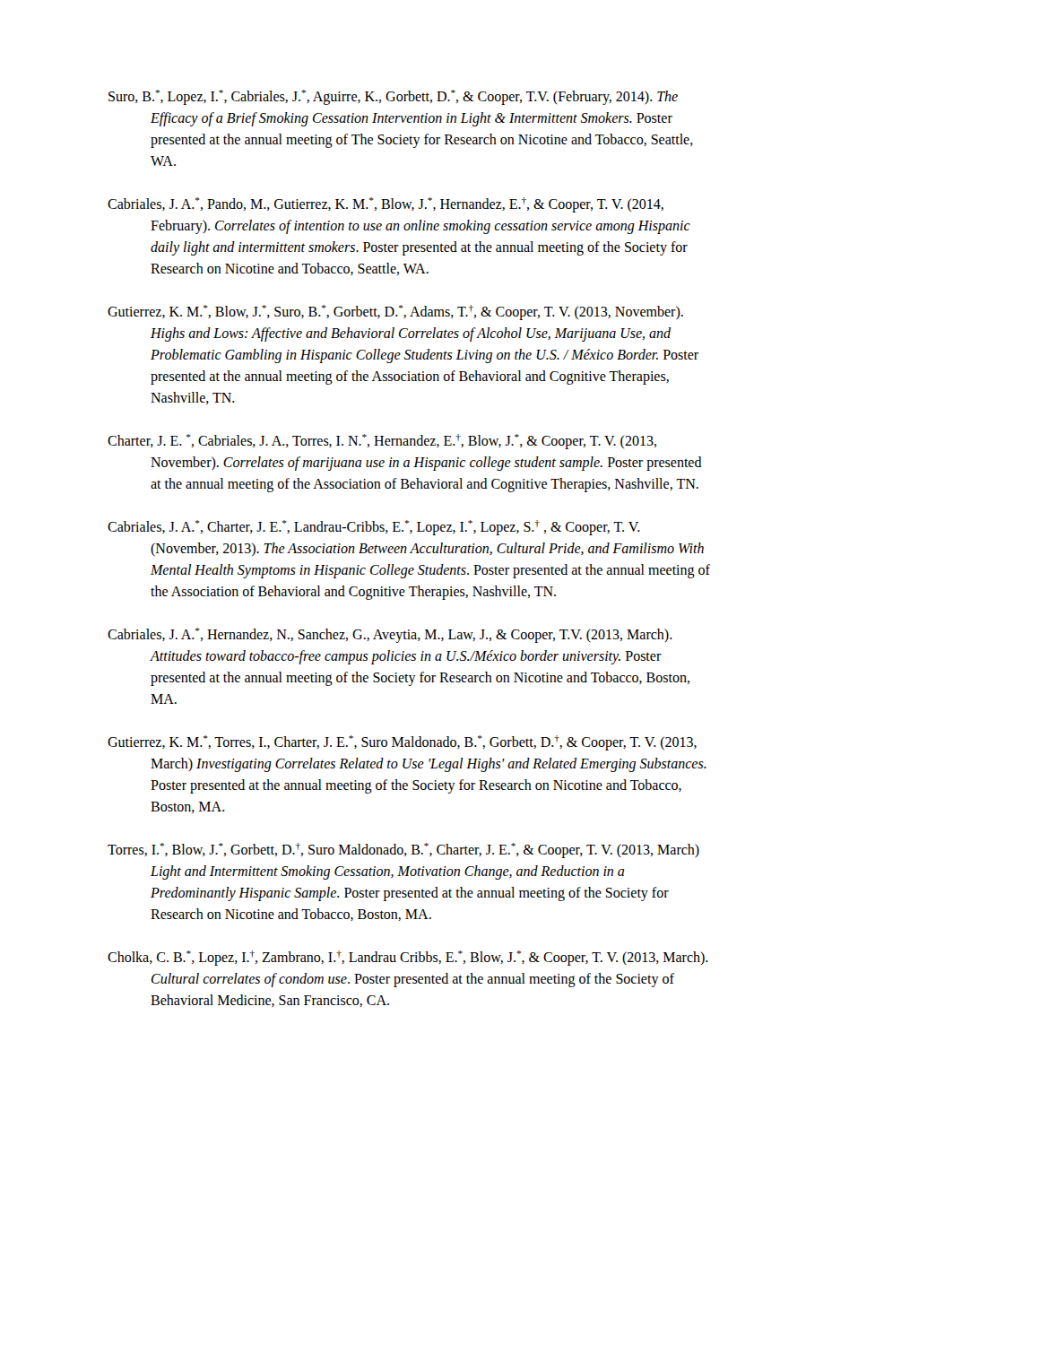Suro, B.*, Lopez, I.*, Cabriales, J.*, Aguirre, K., Gorbett, D.*, & Cooper, T.V. (February, 2014). The Efficacy of a Brief Smoking Cessation Intervention in Light & Intermittent Smokers. Poster presented at the annual meeting of The Society for Research on Nicotine and Tobacco, Seattle, WA.
Cabriales, J. A.*, Pando, M., Gutierrez, K. M.*, Blow, J.*, Hernandez, E.†, & Cooper, T. V. (2014, February). Correlates of intention to use an online smoking cessation service among Hispanic daily light and intermittent smokers. Poster presented at the annual meeting of the Society for Research on Nicotine and Tobacco, Seattle, WA.
Gutierrez, K. M.*, Blow, J.*, Suro, B.*, Gorbett, D.*, Adams, T.†, & Cooper, T. V. (2013, November). Highs and Lows: Affective and Behavioral Correlates of Alcohol Use, Marijuana Use, and Problematic Gambling in Hispanic College Students Living on the U.S. / México Border. Poster presented at the annual meeting of the Association of Behavioral and Cognitive Therapies, Nashville, TN.
Charter, J. E. *, Cabriales, J. A., Torres, I. N.*, Hernandez, E.†, Blow, J.*, & Cooper, T. V. (2013, November). Correlates of marijuana use in a Hispanic college student sample. Poster presented at the annual meeting of the Association of Behavioral and Cognitive Therapies, Nashville, TN.
Cabriales, J. A.*, Charter, J. E.*, Landrau-Cribbs, E.*, Lopez, I.*, Lopez, S.† , & Cooper, T. V. (November, 2013). The Association Between Acculturation, Cultural Pride, and Familismo With Mental Health Symptoms in Hispanic College Students. Poster presented at the annual meeting of the Association of Behavioral and Cognitive Therapies, Nashville, TN.
Cabriales, J. A.*, Hernandez, N., Sanchez, G., Aveytia, M., Law, J., & Cooper, T.V. (2013, March). Attitudes toward tobacco-free campus policies in a U.S./México border university. Poster presented at the annual meeting of the Society for Research on Nicotine and Tobacco, Boston, MA.
Gutierrez, K. M.*, Torres, I., Charter, J. E.*, Suro Maldonado, B.*, Gorbett, D.†, & Cooper, T. V. (2013, March) Investigating Correlates Related to Use 'Legal Highs' and Related Emerging Substances. Poster presented at the annual meeting of the Society for Research on Nicotine and Tobacco, Boston, MA.
Torres, I.*, Blow, J.*, Gorbett, D.†, Suro Maldonado, B.*, Charter, J. E.*, & Cooper, T. V. (2013, March) Light and Intermittent Smoking Cessation, Motivation Change, and Reduction in a Predominantly Hispanic Sample. Poster presented at the annual meeting of the Society for Research on Nicotine and Tobacco, Boston, MA.
Cholka, C. B.*, Lopez, I.†, Zambrano, I.†, Landrau Cribbs, E.*, Blow, J.*, & Cooper, T. V. (2013, March). Cultural correlates of condom use. Poster presented at the annual meeting of the Society of Behavioral Medicine, San Francisco, CA.